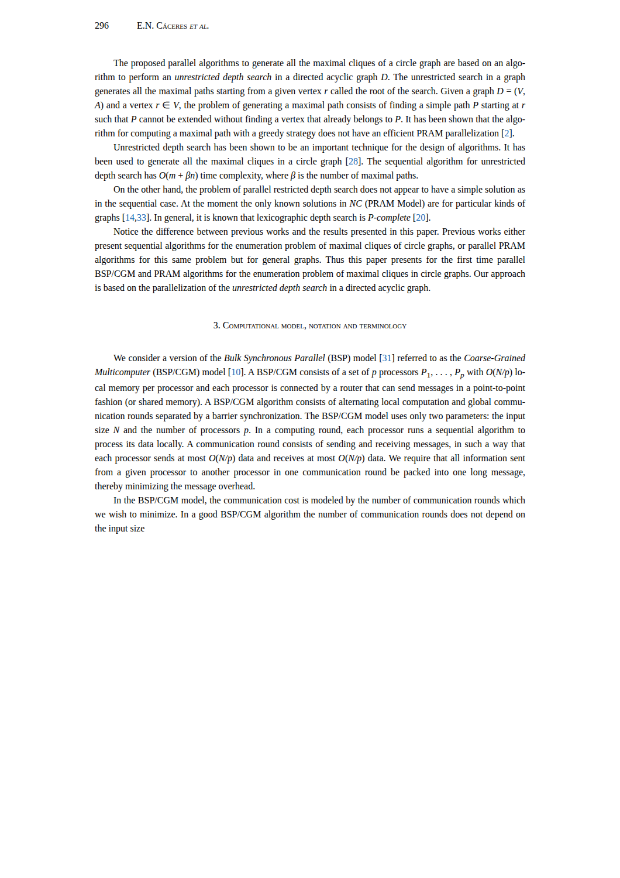296 E.N. Cáceres et al.
The proposed parallel algorithms to generate all the maximal cliques of a circle graph are based on an algorithm to perform an unrestricted depth search in a directed acyclic graph D. The unrestricted search in a graph generates all the maximal paths starting from a given vertex r called the root of the search. Given a graph D = (V, A) and a vertex r ∈ V, the problem of generating a maximal path consists of finding a simple path P starting at r such that P cannot be extended without finding a vertex that already belongs to P. It has been shown that the algorithm for computing a maximal path with a greedy strategy does not have an efficient PRAM parallelization [2].
Unrestricted depth search has been shown to be an important technique for the design of algorithms. It has been used to generate all the maximal cliques in a circle graph [28]. The sequential algorithm for unrestricted depth search has O(m + βn) time complexity, where β is the number of maximal paths.
On the other hand, the problem of parallel restricted depth search does not appear to have a simple solution as in the sequential case. At the moment the only known solutions in NC (PRAM Model) are for particular kinds of graphs [14,33]. In general, it is known that lexicographic depth search is P-complete [20].
Notice the difference between previous works and the results presented in this paper. Previous works either present sequential algorithms for the enumeration problem of maximal cliques of circle graphs, or parallel PRAM algorithms for this same problem but for general graphs. Thus this paper presents for the first time parallel BSP/CGM and PRAM algorithms for the enumeration problem of maximal cliques in circle graphs. Our approach is based on the parallelization of the unrestricted depth search in a directed acyclic graph.
3. Computational model, notation and terminology
We consider a version of the Bulk Synchronous Parallel (BSP) model [31] referred to as the Coarse-Grained Multicomputer (BSP/CGM) model [10]. A BSP/CGM consists of a set of p processors P1, . . . , Pp with O(N/p) local memory per processor and each processor is connected by a router that can send messages in a point-to-point fashion (or shared memory). A BSP/CGM algorithm consists of alternating local computation and global communication rounds separated by a barrier synchronization. The BSP/CGM model uses only two parameters: the input size N and the number of processors p. In a computing round, each processor runs a sequential algorithm to process its data locally. A communication round consists of sending and receiving messages, in such a way that each processor sends at most O(N/p) data and receives at most O(N/p) data. We require that all information sent from a given processor to another processor in one communication round be packed into one long message, thereby minimizing the message overhead.
In the BSP/CGM model, the communication cost is modeled by the number of communication rounds which we wish to minimize. In a good BSP/CGM algorithm the number of communication rounds does not depend on the input size